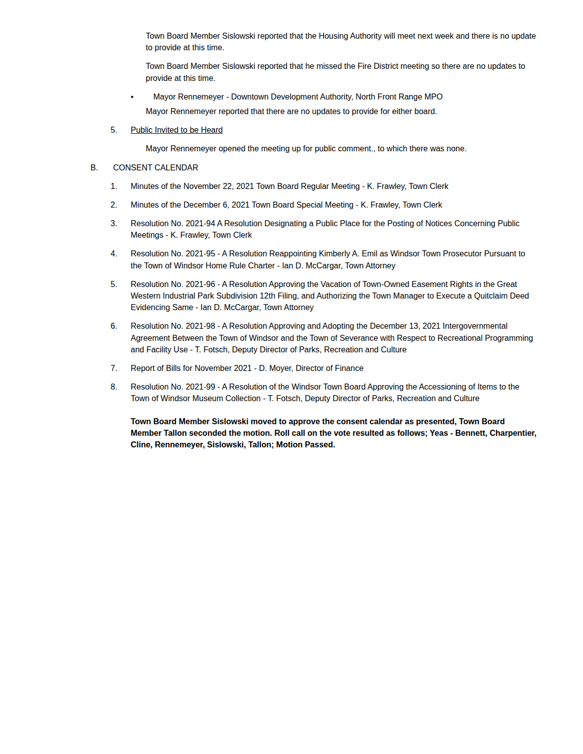Town Board Member Sislowski reported that the Housing Authority will meet next week and there is no update to provide at this time.
Town Board Member Sislowski reported that he missed the Fire District meeting so there are no updates to provide at this time.
•
Mayor Rennemeyer - Downtown Development Authority, North Front Range MPO
Mayor Rennemeyer reported that there are no updates to provide for either board.
5.
Public Invited to be Heard
Mayor Rennemeyer opened the meeting up for public comment., to which there was none.
B.
CONSENT CALENDAR
1.
Minutes of the November 22, 2021 Town Board Regular Meeting - K. Frawley, Town Clerk
2.
Minutes of the December 6, 2021 Town Board Special Meeting - K. Frawley, Town Clerk
3.
Resolution No. 2021-94 A Resolution Designating a Public Place for the Posting of Notices Concerning Public Meetings - K. Frawley, Town Clerk
4.
Resolution No. 2021-95 - A Resolution Reappointing Kimberly A. Emil as Windsor Town Prosecutor Pursuant to the Town of Windsor Home Rule Charter - Ian D. McCargar, Town Attorney
5.
Resolution No. 2021-96 - A Resolution Approving the Vacation of Town-Owned Easement Rights in the Great Western Industrial Park Subdivision 12th Filing, and Authorizing the Town Manager to Execute a Quitclaim Deed Evidencing Same - Ian D. McCargar, Town Attorney
6.
Resolution No. 2021-98 - A Resolution Approving and Adopting the December 13, 2021 Intergovernmental Agreement Between the Town of Windsor and the Town of Severance with Respect to Recreational Programming and Facility Use - T. Fotsch, Deputy Director of Parks, Recreation and Culture
7.
Report of Bills for November 2021 - D. Moyer, Director of Finance
8.
Resolution No. 2021-99 - A Resolution of the Windsor Town Board Approving the Accessioning of Items to the Town of Windsor Museum Collection - T. Fotsch, Deputy Director of Parks, Recreation and Culture
Town Board Member Sislowski moved to approve the consent calendar as presented, Town Board Member Tallon seconded the motion. Roll call on the vote resulted as follows; Yeas - Bennett, Charpentier, Cline, Rennemeyer, Sislowski, Tallon; Motion Passed.